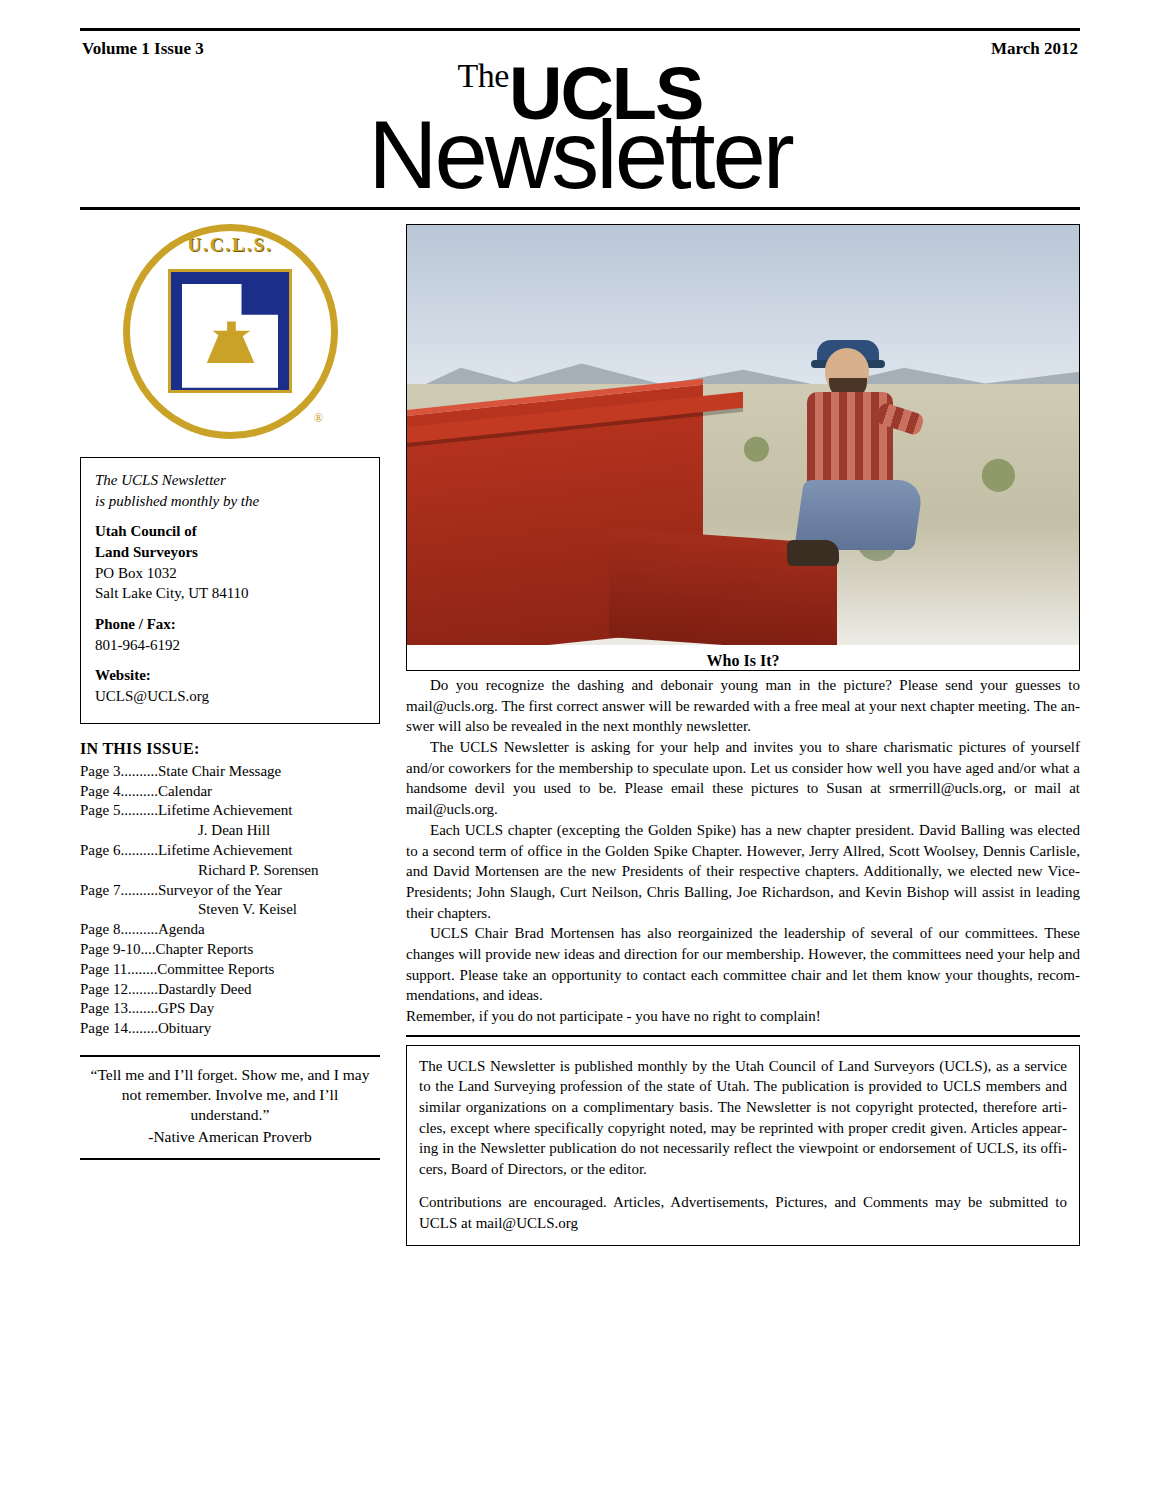Volume 1 Issue 3 March 2012
The UCLS Newsletter
U.C.L.S.
®
The UCLS Newsletter
is published monthly by the
Utah Council of
Land Surveyors
PO Box 1032
Salt Lake City, UT 84110
Phone / Fax:
801-964-6192
Website:
UCLS@UCLS.org
IN THIS ISSUE:
Page 3..........State Chair Message
Page 4..........Calendar
Page 5..........Lifetime Achievement J. Dean Hill
Page 6..........Lifetime Achievement Richard P. Sorensen
Page 7..........Surveyor of the Year Steven V. Keisel
Page 8..........Agenda
Page 9-10....Chapter Reports
Page 11........Committee Reports
Page 12........Dastardly Deed
Page 13........GPS Day
Page 14........Obituary
“Tell me and I’ll forget. Show me, and I may not remember. Involve me, and I’ll understand.” -Native American Proverb
Who Is It?
Do you recognize the dashing and debonair young man in the picture? Please send your guesses to mail@ucls.org. The first correct answer will be rewarded with a free meal at your next chapter meeting. The answer will also be revealed in the next monthly newsletter.
The UCLS Newsletter is asking for your help and invites you to share charismatic pictures of yourself and/or coworkers for the membership to speculate upon. Let us consider how well you have aged and/or what a handsome devil you used to be. Please email these pictures to Susan at srmerrill@ucls.org, or mail at mail@ucls.org.
Each UCLS chapter (excepting the Golden Spike) has a new chapter president. David Balling was elected to a second term of office in the Golden Spike Chapter. However, Jerry Allred, Scott Woolsey, Dennis Carlisle, and David Mortensen are the new Presidents of their respective chapters. Additionally, we elected new Vice-Presidents; John Slaugh, Curt Neilson, Chris Balling, Joe Richardson, and Kevin Bishop will assist in leading their chapters.
UCLS Chair Brad Mortensen has also reorgainized the leadership of several of our committees. These changes will provide new ideas and direction for our membership. However, the committees need your help and support. Please take an opportunity to contact each committee chair and let them know your thoughts, recommendations, and ideas.
Remember, if you do not participate - you have no right to complain!
The UCLS Newsletter is published monthly by the Utah Council of Land Surveyors (UCLS), as a service to the Land Surveying profession of the state of Utah. The publication is provided to UCLS members and similar organizations on a complimentary basis. The Newsletter is not copyright protected, therefore articles, except where specifically copyright noted, may be reprinted with proper credit given. Articles appearing in the Newsletter publication do not necessarily reflect the viewpoint or endorsement of UCLS, its officers, Board of Directors, or the editor.
Contributions are encouraged. Articles, Advertisements, Pictures, and Comments may be submitted to UCLS at mail@UCLS.org